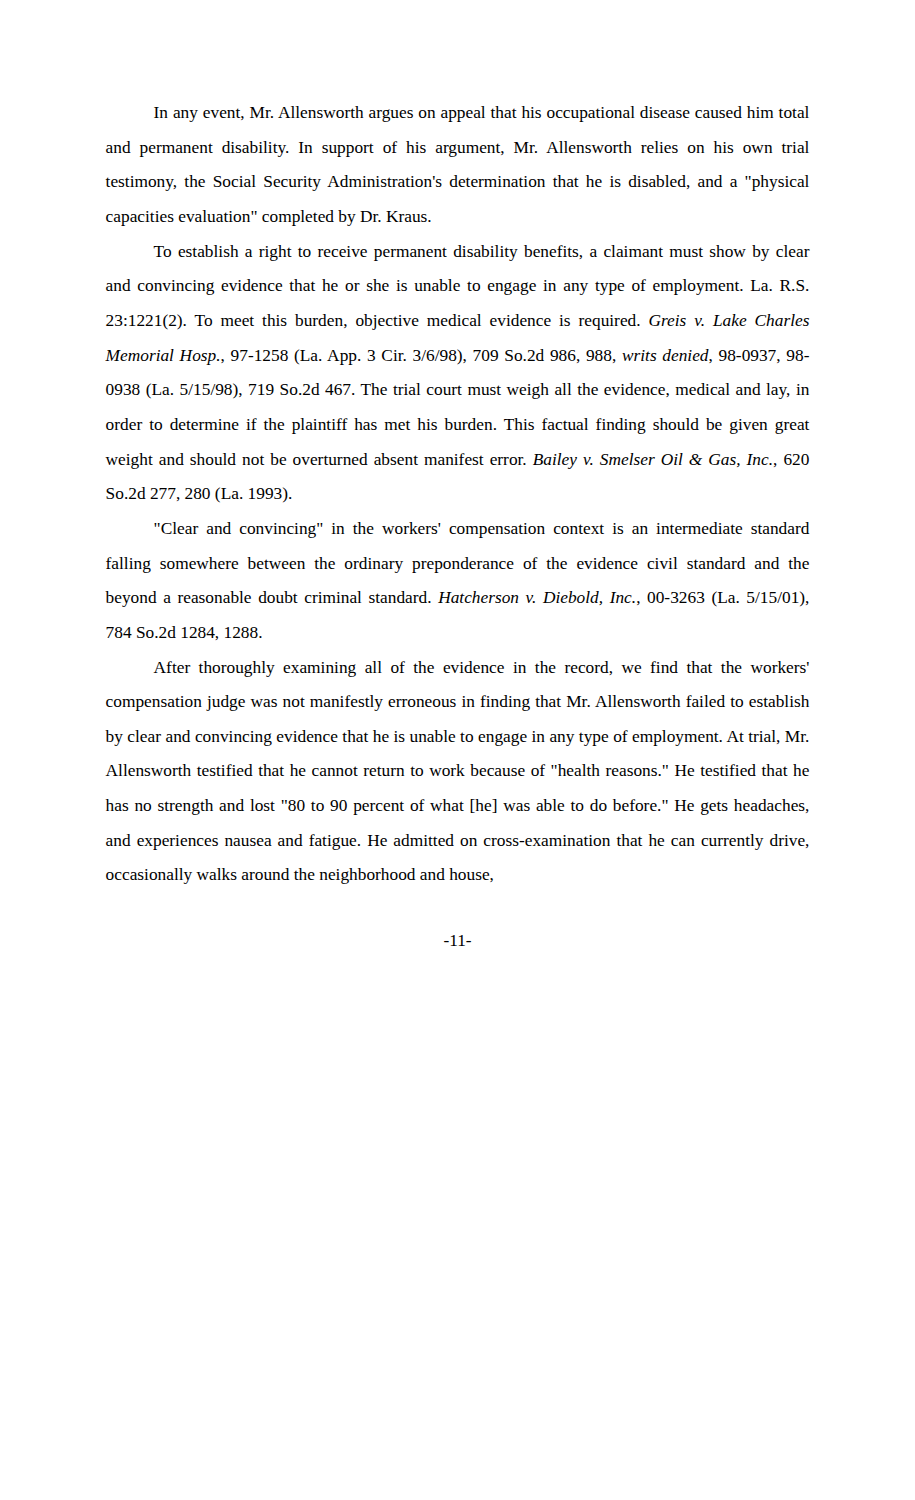In any event, Mr. Allensworth argues on appeal that his occupational disease caused him total and permanent disability. In support of his argument, Mr. Allensworth relies on his own trial testimony, the Social Security Administration's determination that he is disabled, and a "physical capacities evaluation" completed by Dr. Kraus.
To establish a right to receive permanent disability benefits, a claimant must show by clear and convincing evidence that he or she is unable to engage in any type of employment. La. R.S. 23:1221(2). To meet this burden, objective medical evidence is required. Greis v. Lake Charles Memorial Hosp., 97-1258 (La. App. 3 Cir. 3/6/98), 709 So.2d 986, 988, writs denied, 98-0937, 98-0938 (La. 5/15/98), 719 So.2d 467. The trial court must weigh all the evidence, medical and lay, in order to determine if the plaintiff has met his burden. This factual finding should be given great weight and should not be overturned absent manifest error. Bailey v. Smelser Oil & Gas, Inc., 620 So.2d 277, 280 (La. 1993).
"Clear and convincing" in the workers' compensation context is an intermediate standard falling somewhere between the ordinary preponderance of the evidence civil standard and the beyond a reasonable doubt criminal standard. Hatcherson v. Diebold, Inc., 00-3263 (La. 5/15/01), 784 So.2d 1284, 1288.
After thoroughly examining all of the evidence in the record, we find that the workers' compensation judge was not manifestly erroneous in finding that Mr. Allensworth failed to establish by clear and convincing evidence that he is unable to engage in any type of employment. At trial, Mr. Allensworth testified that he cannot return to work because of "health reasons." He testified that he has no strength and lost "80 to 90 percent of what [he] was able to do before." He gets headaches, and experiences nausea and fatigue. He admitted on cross-examination that he can currently drive, occasionally walks around the neighborhood and house,
-11-